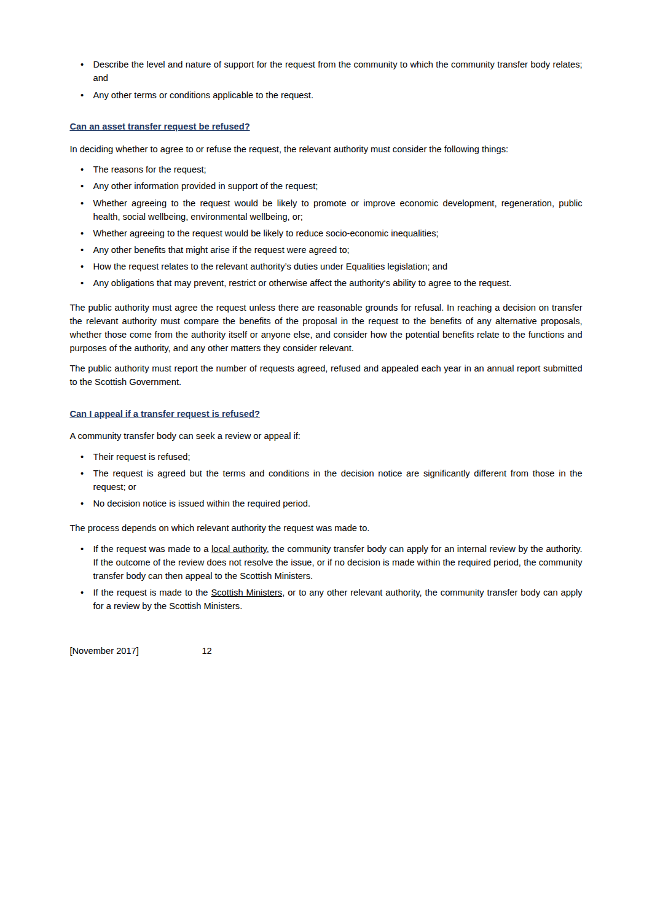Describe the level and nature of support for the request from the community to which the community transfer body relates; and
Any other terms or conditions applicable to the request.
Can an asset transfer request be refused?
In deciding whether to agree to or refuse the request, the relevant authority must consider the following things:
The reasons for the request;
Any other information provided in support of the request;
Whether agreeing to the request would be likely to promote or improve economic development, regeneration, public health, social wellbeing, environmental wellbeing, or;
Whether agreeing to the request would be likely to reduce socio-economic inequalities;
Any other benefits that might arise if the request were agreed to;
How the request relates to the relevant authority’s duties under Equalities legislation; and
Any obligations that may prevent, restrict or otherwise affect the authority‘s ability to agree to the request.
The public authority must agree the request unless there are reasonable grounds for refusal. In reaching a decision on transfer the relevant authority must compare the benefits of the proposal in the request to the benefits of any alternative proposals, whether those come from the authority itself or anyone else, and consider how the potential benefits relate to the functions and purposes of the authority, and any other matters they consider relevant.
The public authority must report the number of requests agreed, refused and appealed each year in an annual report submitted to the Scottish Government.
Can I appeal if a transfer request is refused?
A community transfer body can seek a review or appeal if:
Their request is refused;
The request is agreed but the terms and conditions in the decision notice are significantly different from those in the request; or
No decision notice is issued within the required period.
The process depends on which relevant authority the request was made to.
If the request was made to a local authority, the community transfer body can apply for an internal review by the authority. If the outcome of the review does not resolve the issue, or if no decision is made within the required period, the community transfer body can then appeal to the Scottish Ministers.
If the request is made to the Scottish Ministers, or to any other relevant authority, the community transfer body can apply for a review by the Scottish Ministers.
[November 2017] 12